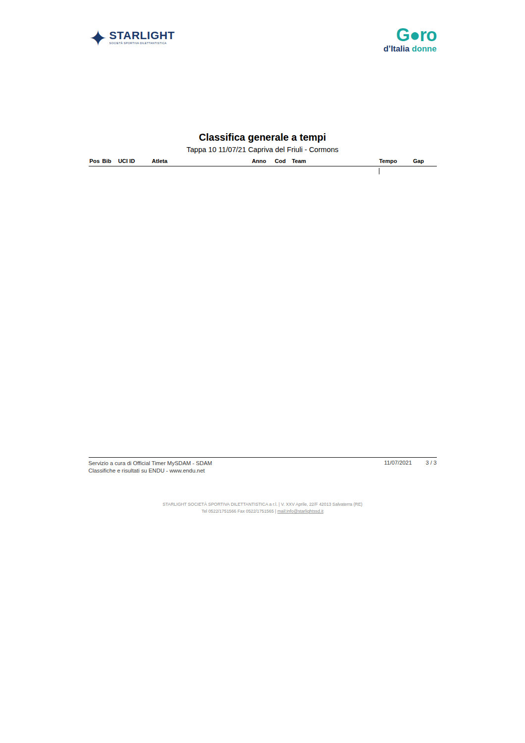✦
STARLIGHT
SOCIETÀ SPORTIVA DILETTANTISTICA
G●ro
d’Italia donne
Classifica generale a tempi
Tappa 10 11/07/21 Capriva del Friuli - Cormons
| Pos | Bib | UCI ID | Atleta | Anno | Cod | Team | Tempo | Gap |
| --- | --- | --- | --- | --- | --- | --- | --- | --- |
Servizio a cura di Official Timer MySDAM - SDAM
Classifiche e risultati su ENDU - www.endu.net
11/07/2021 3 / 3
STARLIGHT SOCIETÀ SPORTIVA DILETTANTISTICA a r.l. | V. XXV Aprile, 22/F 42013 Salvaterra (RE)
Tel 0522/1751566 Fax 0522/1751565 | mail:info@starlightssd.it